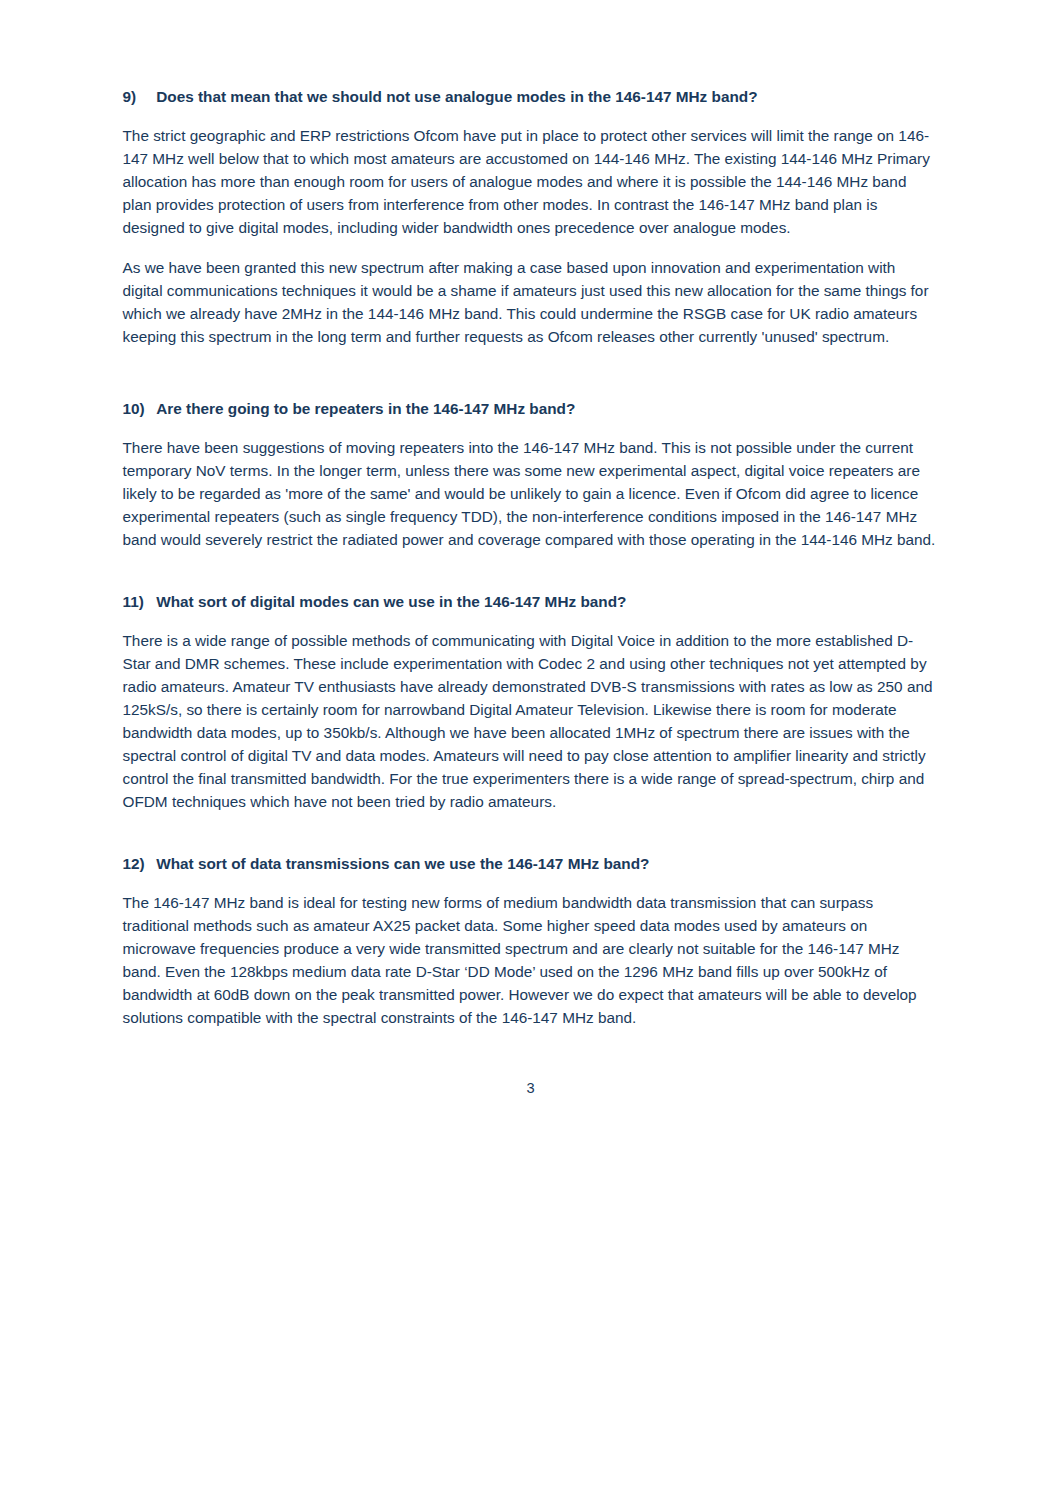9) Does that mean that we should not use analogue modes in the 146-147 MHz band?
The strict geographic and ERP restrictions Ofcom have put in place to protect other services will limit the range on 146-147 MHz well below that to which most amateurs are accustomed on 144-146 MHz. The existing 144-146 MHz Primary allocation has more than enough room for users of analogue modes and where it is possible the 144-146 MHz band plan provides protection of users from interference from other modes. In contrast the 146-147 MHz band plan is designed to give digital modes, including wider bandwidth ones precedence over analogue modes.
As we have been granted this new spectrum after making a case based upon innovation and experimentation with digital communications techniques it would be a shame if amateurs just used this new allocation for the same things for which we already have 2MHz in the 144-146 MHz band. This could undermine the RSGB case for UK radio amateurs keeping this spectrum in the long term and further requests as Ofcom releases other currently 'unused' spectrum.
10) Are there going to be repeaters in the 146-147 MHz band?
There have been suggestions of moving repeaters into the 146-147 MHz band. This is not possible under the current temporary NoV terms. In the longer term, unless there was some new experimental aspect, digital voice repeaters are likely to be regarded as 'more of the same' and would be unlikely to gain a licence. Even if Ofcom did agree to licence experimental repeaters (such as single frequency TDD), the non-interference conditions imposed in the 146-147 MHz band would severely restrict the radiated power and coverage compared with those operating in the 144-146 MHz band.
11) What sort of digital modes can we use in the 146-147 MHz band?
There is a wide range of possible methods of communicating with Digital Voice in addition to the more established D-Star and DMR schemes. These include experimentation with Codec 2 and using other techniques not yet attempted by radio amateurs. Amateur TV enthusiasts have already demonstrated DVB-S transmissions with rates as low as 250 and 125kS/s, so there is certainly room for narrowband Digital Amateur Television. Likewise there is room for moderate bandwidth data modes, up to 350kb/s. Although we have been allocated 1MHz of spectrum there are issues with the spectral control of digital TV and data modes. Amateurs will need to pay close attention to amplifier linearity and strictly control the final transmitted bandwidth. For the true experimenters there is a wide range of spread-spectrum, chirp and OFDM techniques which have not been tried by radio amateurs.
12) What sort of data transmissions can we use the 146-147 MHz band?
The 146-147 MHz band is ideal for testing new forms of medium bandwidth data transmission that can surpass traditional methods such as amateur AX25 packet data. Some higher speed data modes used by amateurs on microwave frequencies produce a very wide transmitted spectrum and are clearly not suitable for the 146-147 MHz band. Even the 128kbps medium data rate D-Star ‘DD Mode’ used on the 1296 MHz band fills up over 500kHz of bandwidth at 60dB down on the peak transmitted power. However we do expect that amateurs will be able to develop solutions compatible with the spectral constraints of the 146-147 MHz band.
3